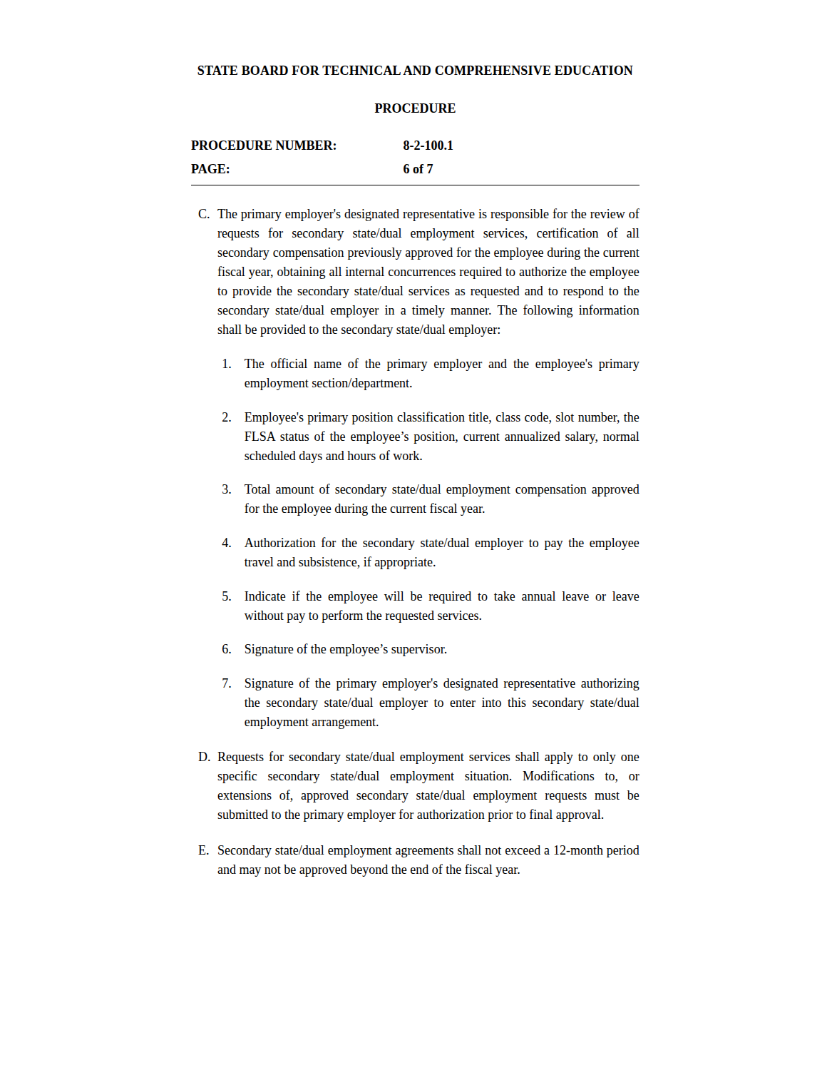STATE BOARD FOR TECHNICAL AND COMPREHENSIVE EDUCATION
PROCEDURE
PROCEDURE NUMBER: 8-2-100.1
PAGE: 6 of 7
C.
The primary employer's designated representative is responsible for the review of requests for secondary state/dual employment services, certification of all secondary compensation previously approved for the employee during the current fiscal year, obtaining all internal concurrences required to authorize the employee to provide the secondary state/dual services as requested and to respond to the secondary state/dual employer in a timely manner. The following information shall be provided to the secondary state/dual employer:
1. The official name of the primary employer and the employee's primary employment section/department.
2. Employee's primary position classification title, class code, slot number, the FLSA status of the employee’s position, current annualized salary, normal scheduled days and hours of work.
3. Total amount of secondary state/dual employment compensation approved for the employee during the current fiscal year.
4. Authorization for the secondary state/dual employer to pay the employee travel and subsistence, if appropriate.
5. Indicate if the employee will be required to take annual leave or leave without pay to perform the requested services.
6. Signature of the employee’s supervisor.
7. Signature of the primary employer's designated representative authorizing the secondary state/dual employer to enter into this secondary state/dual employment arrangement.
D. Requests for secondary state/dual employment services shall apply to only one specific secondary state/dual employment situation. Modifications to, or extensions of, approved secondary state/dual employment requests must be submitted to the primary employer for authorization prior to final approval.
E. Secondary state/dual employment agreements shall not exceed a 12-month period and may not be approved beyond the end of the fiscal year.